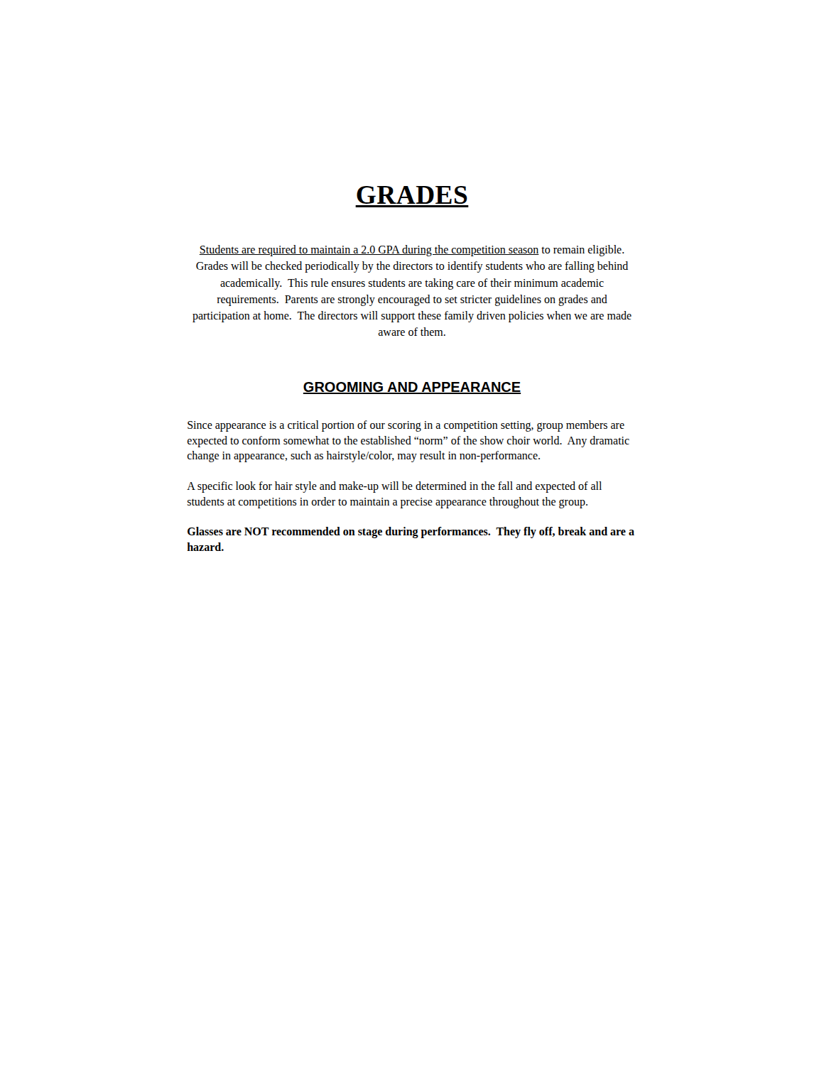GRADES
Students are required to maintain a 2.0 GPA during the competition season to remain eligible. Grades will be checked periodically by the directors to identify students who are falling behind academically. This rule ensures students are taking care of their minimum academic requirements. Parents are strongly encouraged to set stricter guidelines on grades and participation at home. The directors will support these family driven policies when we are made aware of them.
GROOMING AND APPEARANCE
Since appearance is a critical portion of our scoring in a competition setting, group members are expected to conform somewhat to the established “norm” of the show choir world. Any dramatic change in appearance, such as hairstyle/color, may result in non-performance.
A specific look for hair style and make-up will be determined in the fall and expected of all students at competitions in order to maintain a precise appearance throughout the group.
Glasses are NOT recommended on stage during performances. They fly off, break and are a hazard.